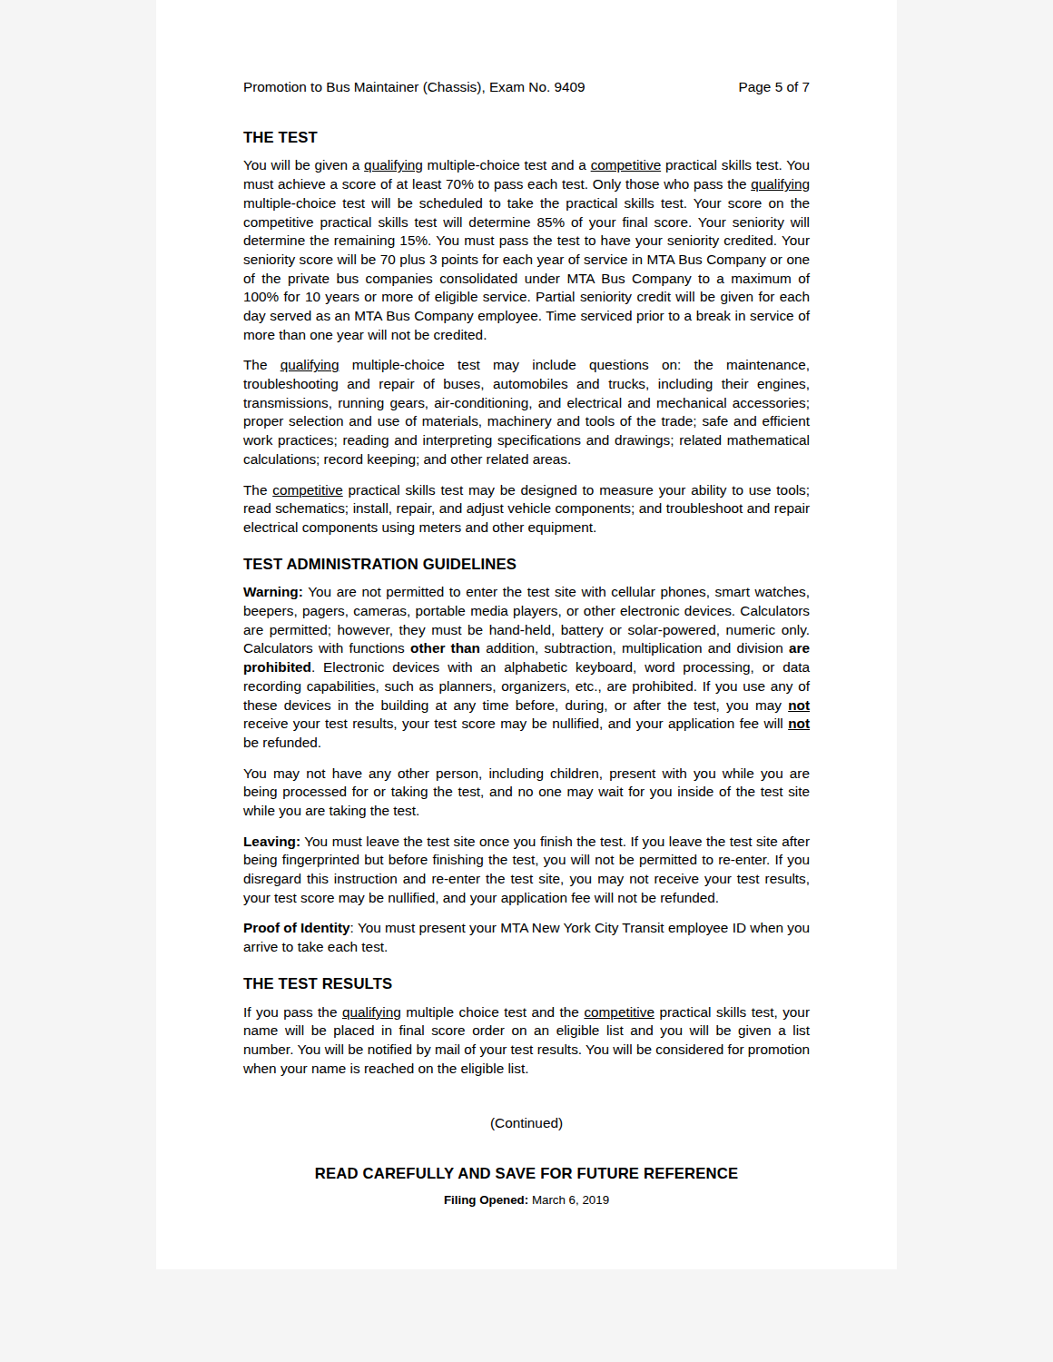Promotion to Bus Maintainer (Chassis), Exam No. 9409
Page 5 of 7
THE TEST
You will be given a qualifying multiple-choice test and a competitive practical skills test. You must achieve a score of at least 70% to pass each test. Only those who pass the qualifying multiple-choice test will be scheduled to take the practical skills test. Your score on the competitive practical skills test will determine 85% of your final score. Your seniority will determine the remaining 15%. You must pass the test to have your seniority credited. Your seniority score will be 70 plus 3 points for each year of service in MTA Bus Company or one of the private bus companies consolidated under MTA Bus Company to a maximum of 100% for 10 years or more of eligible service. Partial seniority credit will be given for each day served as an MTA Bus Company employee. Time serviced prior to a break in service of more than one year will not be credited.
The qualifying multiple-choice test may include questions on: the maintenance, troubleshooting and repair of buses, automobiles and trucks, including their engines, transmissions, running gears, air-conditioning, and electrical and mechanical accessories; proper selection and use of materials, machinery and tools of the trade; safe and efficient work practices; reading and interpreting specifications and drawings; related mathematical calculations; record keeping; and other related areas.
The competitive practical skills test may be designed to measure your ability to use tools; read schematics; install, repair, and adjust vehicle components; and troubleshoot and repair electrical components using meters and other equipment.
TEST ADMINISTRATION GUIDELINES
Warning: You are not permitted to enter the test site with cellular phones, smart watches, beepers, pagers, cameras, portable media players, or other electronic devices. Calculators are permitted; however, they must be hand-held, battery or solar-powered, numeric only. Calculators with functions other than addition, subtraction, multiplication and division are prohibited. Electronic devices with an alphabetic keyboard, word processing, or data recording capabilities, such as planners, organizers, etc., are prohibited. If you use any of these devices in the building at any time before, during, or after the test, you may not receive your test results, your test score may be nullified, and your application fee will not be refunded.
You may not have any other person, including children, present with you while you are being processed for or taking the test, and no one may wait for you inside of the test site while you are taking the test.
Leaving: You must leave the test site once you finish the test. If you leave the test site after being fingerprinted but before finishing the test, you will not be permitted to re-enter. If you disregard this instruction and re-enter the test site, you may not receive your test results, your test score may be nullified, and your application fee will not be refunded.
Proof of Identity: You must present your MTA New York City Transit employee ID when you arrive to take each test.
THE TEST RESULTS
If you pass the qualifying multiple choice test and the competitive practical skills test, your name will be placed in final score order on an eligible list and you will be given a list number. You will be notified by mail of your test results. You will be considered for promotion when your name is reached on the eligible list.
(Continued)
READ CAREFULLY AND SAVE FOR FUTURE REFERENCE
Filing Opened: March 6, 2019